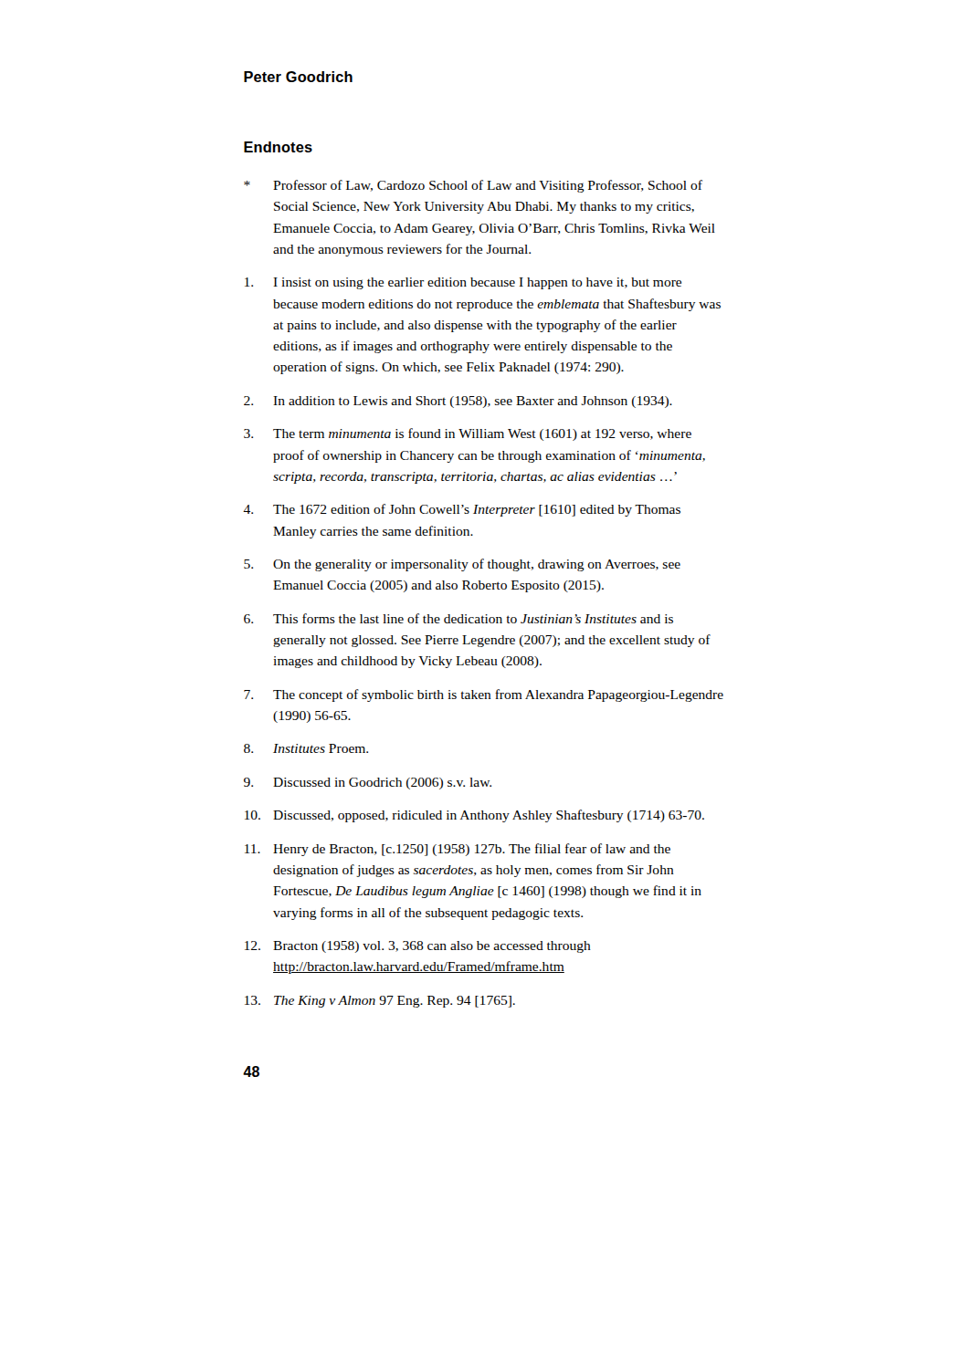Peter Goodrich
Endnotes
* Professor of Law, Cardozo School of Law and Visiting Professor, School of Social Science, New York University Abu Dhabi. My thanks to my critics, Emanuele Coccia, to Adam Gearey, Olivia O’Barr, Chris Tomlins, Rivka Weil and the anonymous reviewers for the Journal.
1. I insist on using the earlier edition because I happen to have it, but more because modern editions do not reproduce the emblemata that Shaftesbury was at pains to include, and also dispense with the typography of the earlier editions, as if images and orthography were entirely dispensable to the operation of signs. On which, see Felix Paknadel (1974: 290).
2. In addition to Lewis and Short (1958), see Baxter and Johnson (1934).
3. The term minumenta is found in William West (1601) at 192 verso, where proof of ownership in Chancery can be through examination of ‘minumenta, scripta, recorda, transcripta, territoria, chartas, ac alias evidentias …’
4. The 1672 edition of John Cowell’s Interpreter [1610] edited by Thomas Manley carries the same definition.
5. On the generality or impersonality of thought, drawing on Averroes, see Emanuel Coccia (2005) and also Roberto Esposito (2015).
6. This forms the last line of the dedication to Justinian’s Institutes and is generally not glossed. See Pierre Legendre (2007); and the excellent study of images and childhood by Vicky Lebeau (2008).
7. The concept of symbolic birth is taken from Alexandra Papageorgiou-Legendre (1990) 56-65.
8. Institutes Proem.
9. Discussed in Goodrich (2006) s.v. law.
10. Discussed, opposed, ridiculed in Anthony Ashley Shaftesbury (1714) 63-70.
11. Henry de Bracton, [c.1250] (1958) 127b. The filial fear of law and the designation of judges as sacerdotes, as holy men, comes from Sir John Fortescue, De Laudibus legum Angliae [c 1460] (1998) though we find it in varying forms in all of the subsequent pedagogic texts.
12. Bracton (1958) vol. 3, 368 can also be accessed through http://bracton.law.harvard.edu/Framed/mframe.htm
13. The King v Almon 97 Eng. Rep. 94 [1765].
48